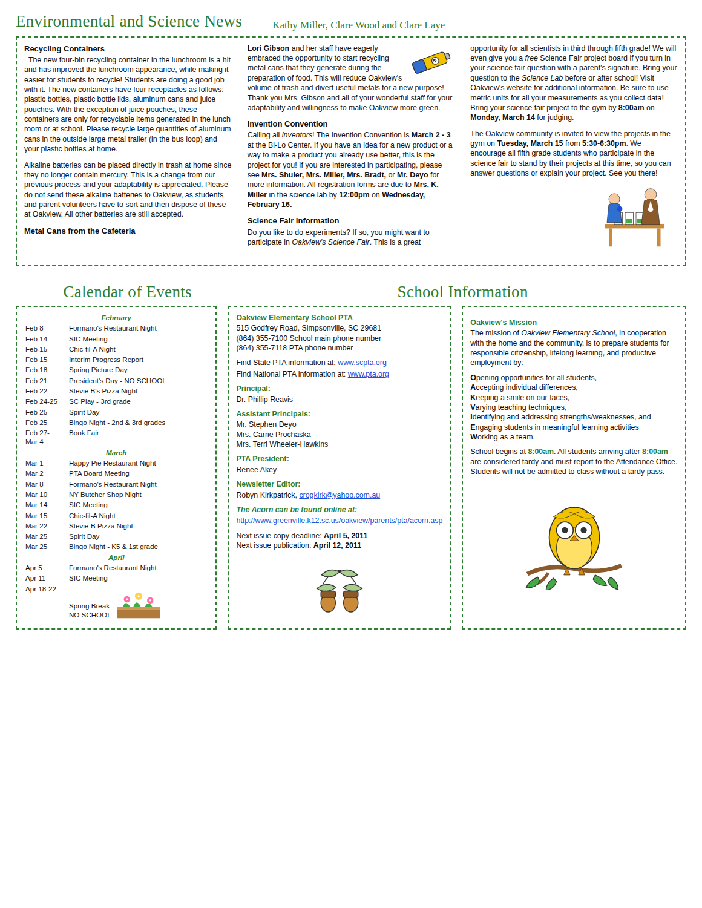Environmental and Science News
Kathy Miller, Clare Wood and Clare Laye
Recycling Containers
The new four-bin recycling container in the lunchroom is a hit and has improved the lunchroom appearance, while making it easier for students to recycle! Students are doing a good job with it. The new containers have four receptacles as follows: plastic bottles, plastic bottle lids, aluminum cans and juice pouches. With the exception of juice pouches, these containers are only for recyclable items generated in the lunch room or at school. Please recycle large quantities of aluminum cans in the outside large metal trailer (in the bus loop) and your plastic bottles at home.
Alkaline batteries can be placed directly in trash at home since they no longer contain mercury. This is a change from our previous process and your adaptability is appreciated. Please do not send these alkaline batteries to Oakview, as students and parent volunteers have to sort and then dispose of these at Oakview. All other batteries are still accepted.
Metal Cans from the Cafeteria
Lori Gibson and her staff have eagerly embraced the opportunity to start recycling metal cans that they generate during the preparation of food. This will reduce Oakview's volume of trash and divert useful metals for a new purpose! Thank you Mrs. Gibson and all of your wonderful staff for your adaptability and willingness to make Oakview more green.
Invention Convention
Calling all inventors! The Invention Convention is March 2 - 3 at the Bi-Lo Center. If you have an idea for a new product or a way to make a product you already use better, this is the project for you! If you are interested in participating, please see Mrs. Shuler, Mrs. Miller, Mrs. Bradt, or Mr. Deyo for more information. All registration forms are due to Mrs. K. Miller in the science lab by 12:00pm on Wednesday, February 16.
Science Fair Information
Do you like to do experiments? If so, you might want to participate in Oakview's Science Fair. This is a great opportunity for all scientists in third through fifth grade! We will even give you a free Science Fair project board if you turn in your science fair question with a parent's signature. Bring your question to the Science Lab before or after school! Visit Oakview's website for additional information. Be sure to use metric units for all your measurements as you collect data! Bring your science fair project to the gym by 8:00am on Monday, March 14 for judging.
The Oakview community is invited to view the projects in the gym on Tuesday, March 15 from 5:30-6:30pm. We encourage all fifth grade students who participate in the science fair to stand by their projects at this time, so you can answer questions or explain your project. See you there!
Calendar of Events
School Information
| February |
| Feb 8 | Formano's Restaurant Night |
| Feb 14 | SIC Meeting |
| Feb 15 | Chic-fil-A Night |
| Feb 15 | Interim Progress Report |
| Feb 18 | Spring Picture Day |
| Feb 21 | President's Day - NO SCHOOL |
| Feb 22 | Stevie B's Pizza Night |
| Feb 24-25 | SC Play - 3rd grade |
| Feb 25 | Spirit Day |
| Feb 25 | Bingo Night - 2nd & 3rd grades |
| Feb 27- Mar 4 | Book Fair |
| March |
| Mar 1 | Happy Pie Restaurant Night |
| Mar 2 | PTA Board Meeting |
| Mar 8 | Formano's Restaurant Night |
| Mar 10 | NY Butcher Shop Night |
| Mar 14 | SIC Meeting |
| Mar 15 | Chic-fil-A Night |
| Mar 22 | Stevie-B Pizza Night |
| Mar 25 | Spirit Day |
| Mar 25 | Bingo Night - K5 & 1st grade |
| April |
| Apr 5 | Formano's Restaurant Night |
| Apr 11 | SIC Meeting |
| Apr 18-22 | Spring Break - NO SCHOOL |
Oakview Elementary School PTA
515 Godfrey Road, Simpsonville, SC 29681
(864) 355-7100 School main phone number
(864) 355-7118 PTA phone number
Find State PTA information at: www.scpta.org
Find National PTA information at: www.pta.org
Principal:
Dr. Phillip Reavis
Assistant Principals:
Mr. Stephen Deyo
Mrs. Carrie Prochaska
Mrs. Terri Wheeler-Hawkins
PTA President:
Renee Akey
Newsletter Editor:
Robyn Kirkpatrick, crogkirk@yahoo.com.au
The Acorn can be found online at:
http://www.greenville.k12.sc.us/oakview/parents/pta/acorn.asp
Next issue copy deadline: April 5, 2011
Next issue publication: April 12, 2011
Oakview's Mission
The mission of Oakview Elementary School, in cooperation with the home and the community, is to prepare students for responsible citizenship, lifelong learning, and productive employment by:
Opening opportunities for all students,
Accepting individual differences,
Keeping a smile on our faces,
Varying teaching techniques,
Identifying and addressing strengths/weaknesses, and
Engaging students in meaningful learning activities
Working as a team.
School begins at 8:00am. All students arriving after 8:00am are considered tardy and must report to the Attendance Office. Students will not be admitted to class without a tardy pass.